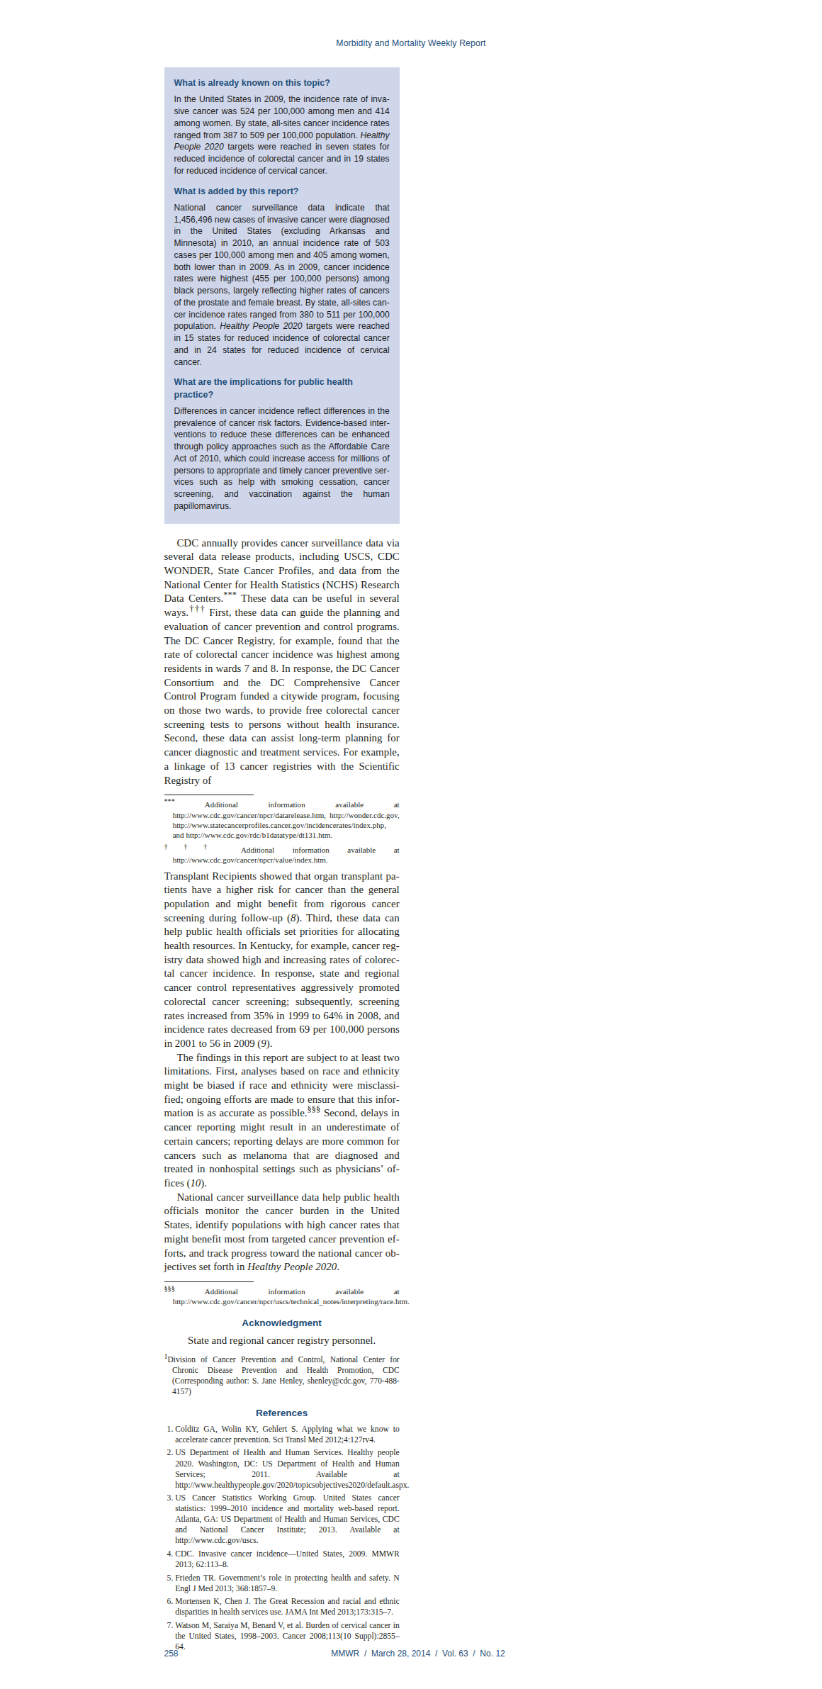Morbidity and Mortality Weekly Report
What is already known on this topic?
In the United States in 2009, the incidence rate of invasive cancer was 524 per 100,000 among men and 414 among women. By state, all-sites cancer incidence rates ranged from 387 to 509 per 100,000 population. Healthy People 2020 targets were reached in seven states for reduced incidence of colorectal cancer and in 19 states for reduced incidence of cervical cancer.
What is added by this report?
National cancer surveillance data indicate that 1,456,496 new cases of invasive cancer were diagnosed in the United States (excluding Arkansas and Minnesota) in 2010, an annual incidence rate of 503 cases per 100,000 among men and 405 among women, both lower than in 2009. As in 2009, cancer incidence rates were highest (455 per 100,000 persons) among black persons, largely reflecting higher rates of cancers of the prostate and female breast. By state, all-sites cancer incidence rates ranged from 380 to 511 per 100,000 population. Healthy People 2020 targets were reached in 15 states for reduced incidence of colorectal cancer and in 24 states for reduced incidence of cervical cancer.
What are the implications for public health practice?
Differences in cancer incidence reflect differences in the prevalence of cancer risk factors. Evidence-based interventions to reduce these differences can be enhanced through policy approaches such as the Affordable Care Act of 2010, which could increase access for millions of persons to appropriate and timely cancer preventive services such as help with smoking cessation, cancer screening, and vaccination against the human papillomavirus.
CDC annually provides cancer surveillance data via several data release products, including USCS, CDC WONDER, State Cancer Profiles, and data from the National Center for Health Statistics (NCHS) Research Data Centers.*** These data can be useful in several ways.††† First, these data can guide the planning and evaluation of cancer prevention and control programs. The DC Cancer Registry, for example, found that the rate of colorectal cancer incidence was highest among residents in wards 7 and 8. In response, the DC Cancer Consortium and the DC Comprehensive Cancer Control Program funded a citywide program, focusing on those two wards, to provide free colorectal cancer screening tests to persons without health insurance. Second, these data can assist long-term planning for cancer diagnostic and treatment services. For example, a linkage of 13 cancer registries with the Scientific Registry of
*** Additional information available at http://www.cdc.gov/cancer/npcr/datarelease.htm, http://wonder.cdc.gov, http://www.statecancerprofiles.cancer.gov/incidencerates/index.php, and http://www.cdc.gov/rdc/b1datatype/dt131.htm.
††† Additional information available at http://www.cdc.gov/cancer/npcr/value/index.htm.
Transplant Recipients showed that organ transplant patients have a higher risk for cancer than the general population and might benefit from rigorous cancer screening during follow-up (8). Third, these data can help public health officials set priorities for allocating health resources. In Kentucky, for example, cancer registry data showed high and increasing rates of colorectal cancer incidence. In response, state and regional cancer control representatives aggressively promoted colorectal cancer screening; subsequently, screening rates increased from 35% in 1999 to 64% in 2008, and incidence rates decreased from 69 per 100,000 persons in 2001 to 56 in 2009 (9).
The findings in this report are subject to at least two limitations. First, analyses based on race and ethnicity might be biased if race and ethnicity were misclassified; ongoing efforts are made to ensure that this information is as accurate as possible.§§§ Second, delays in cancer reporting might result in an underestimate of certain cancers; reporting delays are more common for cancers such as melanoma that are diagnosed and treated in nonhospital settings such as physicians’ offices (10).
National cancer surveillance data help public health officials monitor the cancer burden in the United States, identify populations with high cancer rates that might benefit most from targeted cancer prevention efforts, and track progress toward the national cancer objectives set forth in Healthy People 2020.
§§§ Additional information available at http://www.cdc.gov/cancer/npcr/uscs/technical_notes/interpreting/race.htm.
Acknowledgment
State and regional cancer registry personnel.
1Division of Cancer Prevention and Control, National Center for Chronic Disease Prevention and Health Promotion, CDC (Corresponding author: S. Jane Henley, shenley@cdc.gov, 770-488-4157)
References
Colditz GA, Wolin KY, Gehlert S. Applying what we know to accelerate cancer prevention. Sci Transl Med 2012;4:127rv4.
US Department of Health and Human Services. Healthy people 2020. Washington, DC: US Department of Health and Human Services; 2011. Available at http://www.healthypeople.gov/2020/topicsobjectives2020/default.aspx.
US Cancer Statistics Working Group. United States cancer statistics: 1999–2010 incidence and mortality web-based report. Atlanta, GA: US Department of Health and Human Services, CDC and National Cancer Institute; 2013. Available at http://www.cdc.gov/uscs.
CDC. Invasive cancer incidence—United States, 2009. MMWR 2013; 62:113–8.
Frieden TR. Government’s role in protecting health and safety. N Engl J Med 2013; 368:1857–9.
Mortensen K, Chen J. The Great Recession and racial and ethnic disparities in health services use. JAMA Int Med 2013;173:315–7.
Watson M, Saraiya M, Benard V, et al. Burden of cervical cancer in the United States, 1998–2003. Cancer 2008;113(10 Suppl):2855–64.
258
MMWR / March 28, 2014 / Vol. 63 / No. 12